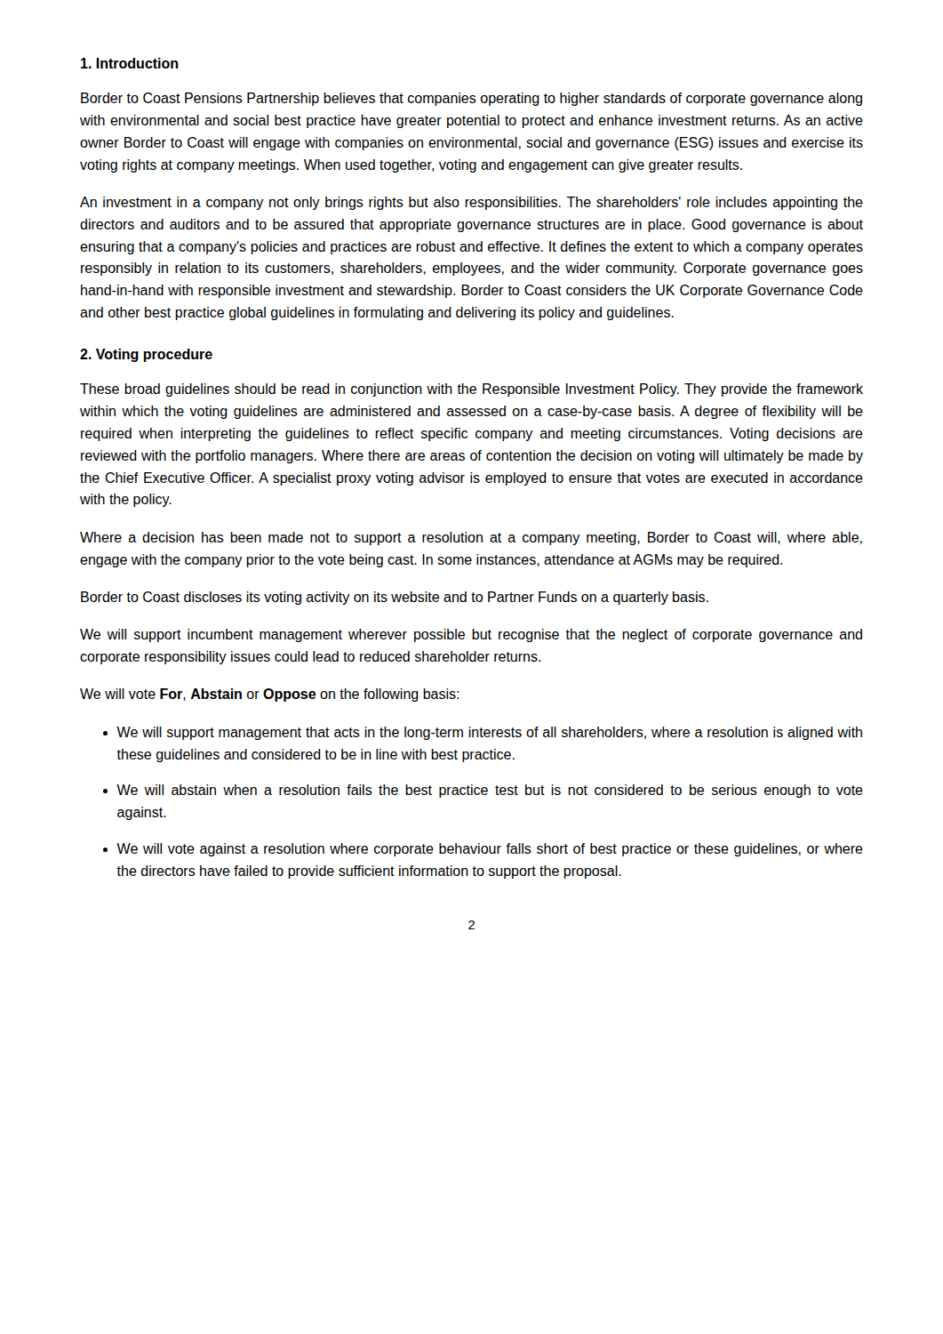1. Introduction
Border to Coast Pensions Partnership believes that companies operating to higher standards of corporate governance along with environmental and social best practice have greater potential to protect and enhance investment returns. As an active owner Border to Coast will engage with companies on environmental, social and governance (ESG) issues and exercise its voting rights at company meetings. When used together, voting and engagement can give greater results.
An investment in a company not only brings rights but also responsibilities. The shareholders' role includes appointing the directors and auditors and to be assured that appropriate governance structures are in place. Good governance is about ensuring that a company's policies and practices are robust and effective. It defines the extent to which a company operates responsibly in relation to its customers, shareholders, employees, and the wider community. Corporate governance goes hand-in-hand with responsible investment and stewardship. Border to Coast considers the UK Corporate Governance Code and other best practice global guidelines in formulating and delivering its policy and guidelines.
2. Voting procedure
These broad guidelines should be read in conjunction with the Responsible Investment Policy. They provide the framework within which the voting guidelines are administered and assessed on a case-by-case basis. A degree of flexibility will be required when interpreting the guidelines to reflect specific company and meeting circumstances. Voting decisions are reviewed with the portfolio managers. Where there are areas of contention the decision on voting will ultimately be made by the Chief Executive Officer. A specialist proxy voting advisor is employed to ensure that votes are executed in accordance with the policy.
Where a decision has been made not to support a resolution at a company meeting, Border to Coast will, where able, engage with the company prior to the vote being cast. In some instances, attendance at AGMs may be required.
Border to Coast discloses its voting activity on its website and to Partner Funds on a quarterly basis.
We will support incumbent management wherever possible but recognise that the neglect of corporate governance and corporate responsibility issues could lead to reduced shareholder returns.
We will vote For, Abstain or Oppose on the following basis:
We will support management that acts in the long-term interests of all shareholders, where a resolution is aligned with these guidelines and considered to be in line with best practice.
We will abstain when a resolution fails the best practice test but is not considered to be serious enough to vote against.
We will vote against a resolution where corporate behaviour falls short of best practice or these guidelines, or where the directors have failed to provide sufficient information to support the proposal.
2